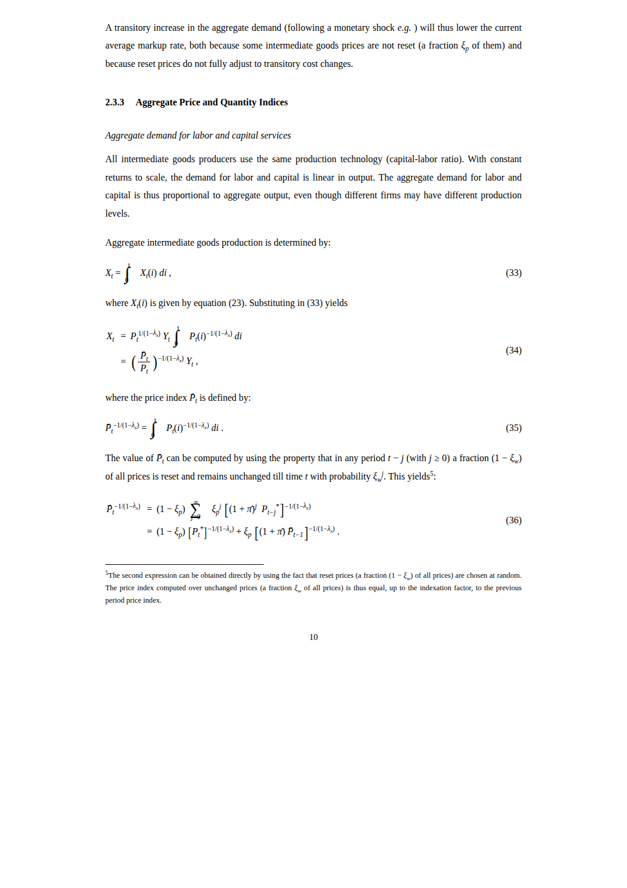A transitory increase in the aggregate demand (following a monetary shock e.g. ) will thus lower the current average markup rate, both because some intermediate goods prices are not reset (a fraction ξp of them) and because reset prices do not fully adjust to transitory cost changes.
2.3.3 Aggregate Price and Quantity Indices
Aggregate demand for labor and capital services
All intermediate goods producers use the same production technology (capital-labor ratio). With constant returns to scale, the demand for labor and capital is linear in output. The aggregate demand for labor and capital is thus proportional to aggregate output, even though different firms may have different production levels.
Aggregate intermediate goods production is determined by:
Xt = ∫10 Xt(i) di ,
(33)
where Xt(i) is given by equation (23). Substituting in (33) yields
| X t | = | P t 1/(1− λ x ) Y t ∫ 1 0 P t ( i ) −1/(1− λ x ) di |
| | = | ( P̄ t P t ) −1/(1− λ x ) Y t , |
(34)
where the price index P̄t is defined by:
P̄t−1/(1−λx) = ∫10 Pt(i)−1/(1−λx) di .
(35)
The value of P̄t can be computed by using the property that in any period t − j (with j ≥ 0) a fraction (1 − ξw) of all prices is reset and remains unchanged till time t with probability ξwj. This yields5:
| P̄ t −1/(1− λ x ) | = | (1 − ξ p ) ∑ ∞ j =0 ξ p j [ (1 + π̄ ) j P t−j * ] −1/(1− λ x ) |
| | = | (1 − ξ p ) [ P t * ] −1/(1− λ x ) + ξ p [ (1 + π̄ ) P̄ t−1 ] −1/(1− λ x ) . |
(36)
5The second expression can be obtained directly by using the fact that reset prices (a fraction (1 − ξw) of all prices) are chosen at random. The price index computed over unchanged prices (a fraction ξw of all prices) is thus equal, up to the indexation factor, to the previous period price index.
10